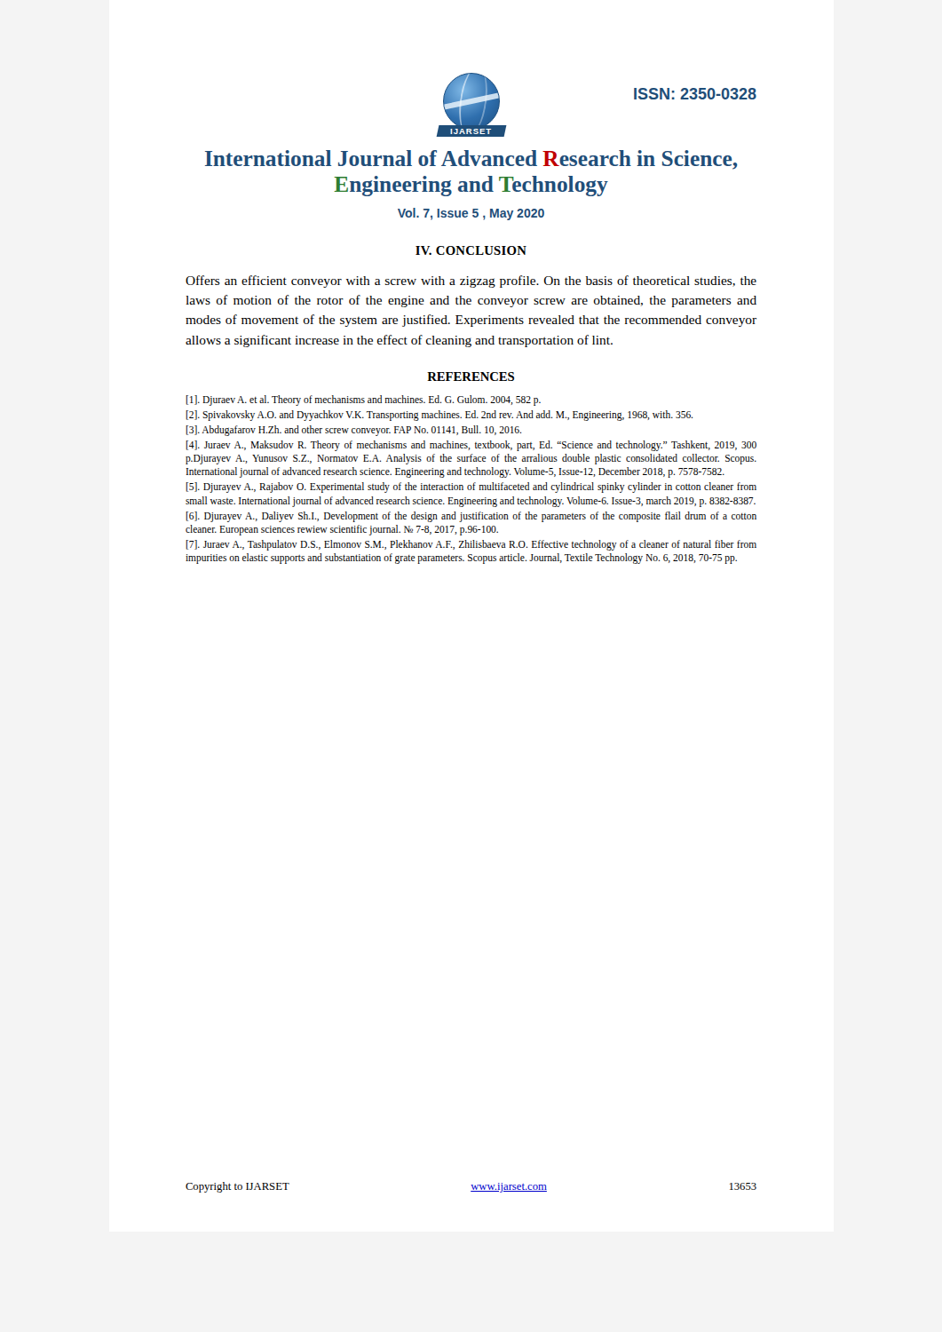ISSN: 2350-0328
IJARSET
International Journal of Advanced Research in Science,
Engineering and Technology
Vol. 7, Issue 5 , May 2020
IV. CONCLUSION
Offers an efficient conveyor with a screw with a zigzag profile. On the basis of theoretical studies, the laws of motion of the rotor of the engine and the conveyor screw are obtained, the parameters and modes of movement of the system are justified. Experiments revealed that the recommended conveyor allows a significant increase in the effect of cleaning and transportation of lint.
REFERENCES
[1]. Djuraev A. et al. Theory of mechanisms and machines. Ed. G. Gulom. 2004, 582 p.
[2]. Spivakovsky A.O. and Dyyachkov V.K. Transporting machines. Ed. 2nd rev. And add. M., Engineering, 1968, with. 356.
[3]. Abdugafarov H.Zh. and other screw conveyor. FAP No. 01141, Bull. 10, 2016.
[4]. Juraev A., Maksudov R. Theory of mechanisms and machines, textbook, part, Ed. “Science and technology.” Tashkent, 2019, 300 p.Djurayev A., Yunusov S.Z., Normatov E.A. Analysis of the surface of the arralious double plastic consolidated collector. Scopus. International journal of advanced research science. Engineering and technology. Volume-5, Issue-12, December 2018, p. 7578-7582.
[5]. Djurayev A., Rajabov O. Experimental study of the interaction of multifaceted and cylindrical spinky cylinder in cotton cleaner from small waste. International journal of advanced research science. Engineering and technology. Volume-6. Issue-3, march 2019, p. 8382-8387.
[6]. Djurayev A., Daliyev Sh.I., Development of the design and justification of the parameters of the composite flail drum of a cotton cleaner. European sciences rewiew scientific journal. № 7-8, 2017, p.96-100.
[7]. Juraev A., Tashpulatov D.S., Elmonov S.M., Plekhanov A.F., Zhilisbaeva R.O. Effective technology of a cleaner of natural fiber from impurities on elastic supports and substantiation of grate parameters. Scopus article. Journal, Textile Technology No. 6, 2018, 70-75 pp.
Copyright to IJARSET www.ijarset.com 13653